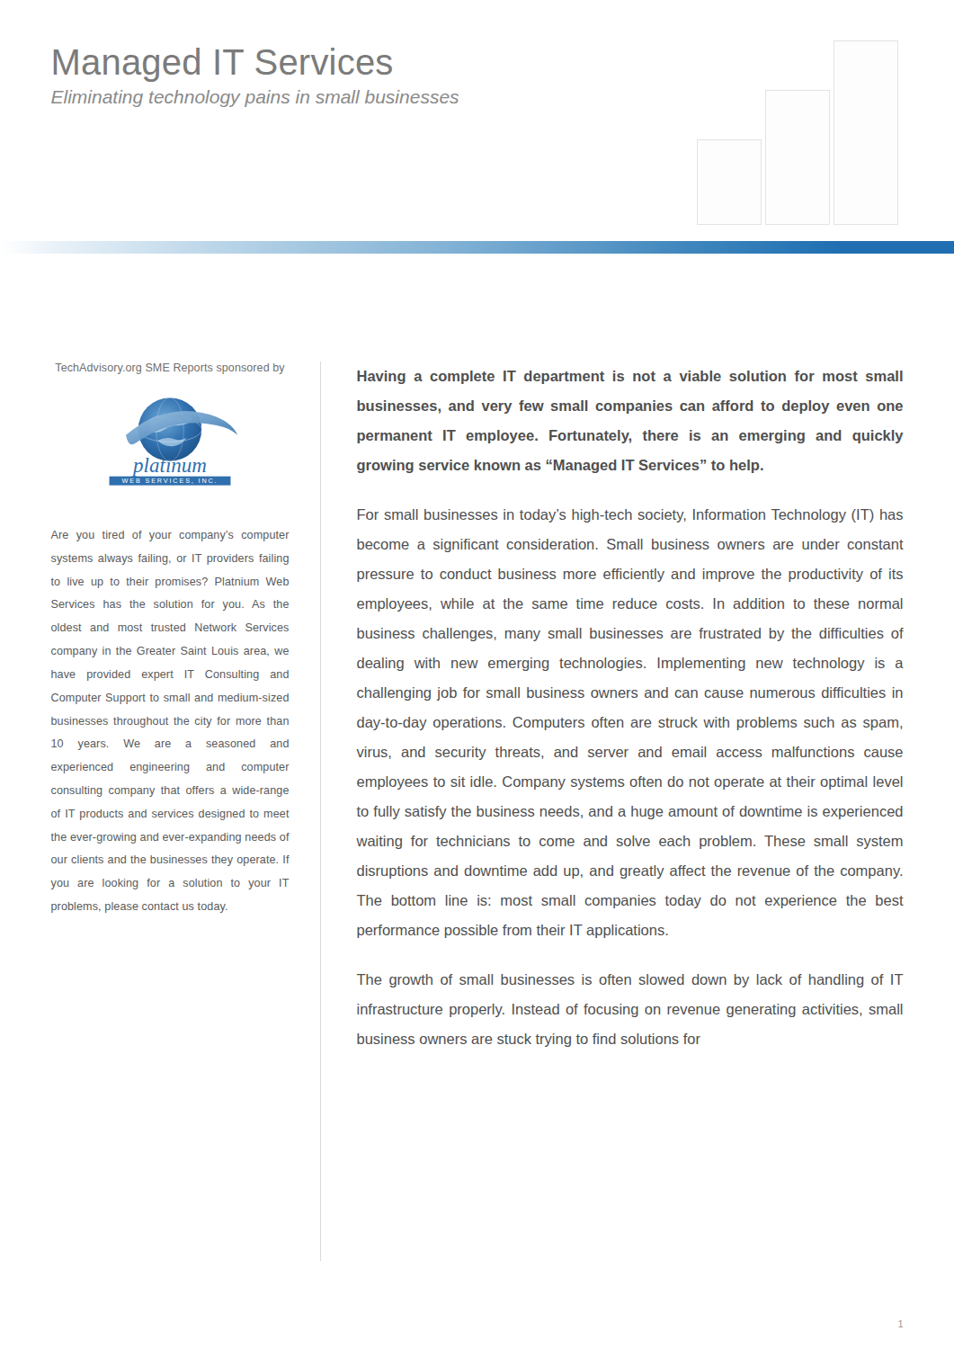Managed IT Services
Eliminating technology pains in small businesses
TechAdvisory.org SME Reports sponsored by
platinum WEB SERVICES, INC.
Are you tired of your company’s computer systems always failing, or IT providers failing to live up to their promises? Platnium Web Services has the solution for you. As the oldest and most trusted Network Services company in the Greater Saint Louis area, we have provided expert IT Consulting and Computer Support to small and medium-sized businesses throughout the city for more than 10 years. We are a seasoned and experienced engineering and computer consulting company that offers a wide-range of IT products and services designed to meet the ever-growing and ever-expanding needs of our clients and the businesses they operate. If you are looking for a solution to your IT problems, please contact us today.
Having a complete IT department is not a viable solution for most small businesses, and very few small companies can afford to deploy even one permanent IT employee. Fortunately, there is an emerging and quickly growing service known as “Managed IT Services” to help.
For small businesses in today’s high-tech society, Information Technology (IT) has become a significant consideration. Small business owners are under constant pressure to conduct business more efficiently and improve the productivity of its employees, while at the same time reduce costs. In addition to these normal business challenges, many small businesses are frustrated by the difficulties of dealing with new emerging technologies. Implementing new technology is a challenging job for small business owners and can cause numerous difficulties in day-to-day operations. Computers often are struck with problems such as spam, virus, and security threats, and server and email access malfunctions cause employees to sit idle. Company systems often do not operate at their optimal level to fully satisfy the business needs, and a huge amount of downtime is experienced waiting for technicians to come and solve each problem. These small system disruptions and downtime add up, and greatly affect the revenue of the company. The bottom line is: most small companies today do not experience the best performance possible from their IT applications.
The growth of small businesses is often slowed down by lack of handling of IT infrastructure properly. Instead of focusing on revenue generating activities, small business owners are stuck trying to find solutions for
1